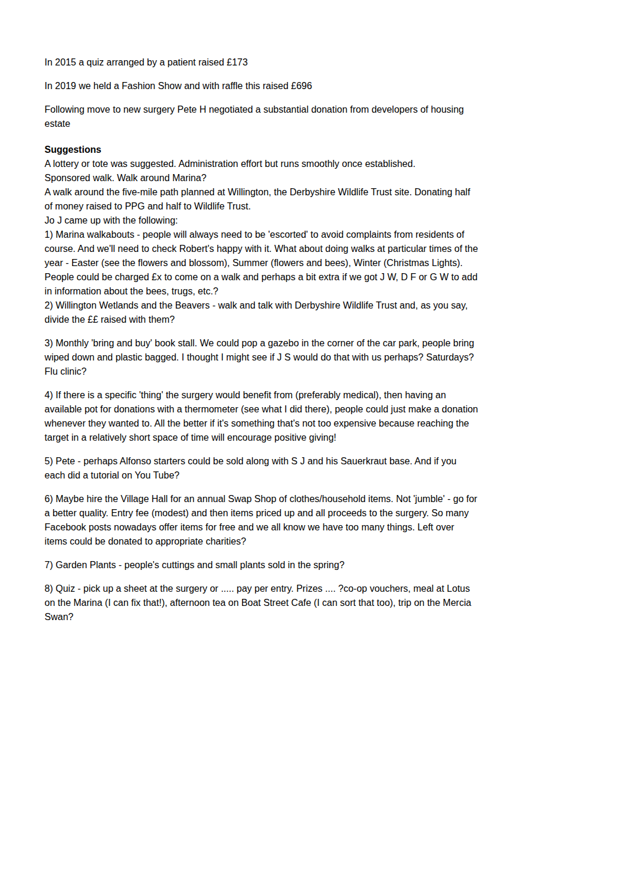In 2015 a quiz arranged by a patient raised £173
In 2019 we held a Fashion Show and with raffle this raised £696
Following move to new surgery Pete H negotiated a substantial donation from developers of housing estate
Suggestions
A lottery or tote was suggested. Administration effort but runs smoothly once established.
Sponsored walk. Walk around Marina?
A walk around the five-mile path planned at Willington, the Derbyshire Wildlife Trust site. Donating half of money raised to PPG and half to Wildlife Trust.
Jo J came up with the following:
1) Marina walkabouts - people will always need to be 'escorted' to avoid complaints from residents of course. And we'll need to check Robert's happy with it. What about doing walks at particular times of the year - Easter (see the flowers and blossom), Summer (flowers and bees), Winter (Christmas Lights). People could be charged £x to come on a walk and perhaps a bit extra if we got J W, D F or G W to add in information about the bees, trugs, etc.?
2) Willington Wetlands and the Beavers - walk and talk with Derbyshire Wildlife Trust and, as you say, divide the ££ raised with them?
3) Monthly 'bring and buy' book stall. We could pop a gazebo in the corner of the car park, people bring wiped down and plastic bagged. I thought I might see if J S would do that with us perhaps? Saturdays? Flu clinic?
4) If there is a specific 'thing' the surgery would benefit from (preferably medical), then having an available pot for donations with a thermometer (see what I did there), people could just make a donation whenever they wanted to. All the better if it's something that's not too expensive because reaching the target in a relatively short space of time will encourage positive giving!
5) Pete - perhaps Alfonso starters could be sold along with S J and his Sauerkraut base. And if you each did a tutorial on You Tube?
6) Maybe hire the Village Hall for an annual Swap Shop of clothes/household items. Not 'jumble' - go for a better quality. Entry fee (modest) and then items priced up and all proceeds to the surgery. So many Facebook posts nowadays offer items for free and we all know we have too many things. Left over items could be donated to appropriate charities?
7) Garden Plants - people's cuttings and small plants sold in the spring?
8) Quiz - pick up a sheet at the surgery or ..... pay per entry. Prizes .... ?co-op vouchers, meal at Lotus on the Marina (I can fix that!), afternoon tea on Boat Street Cafe (I can sort that too), trip on the Mercia Swan?